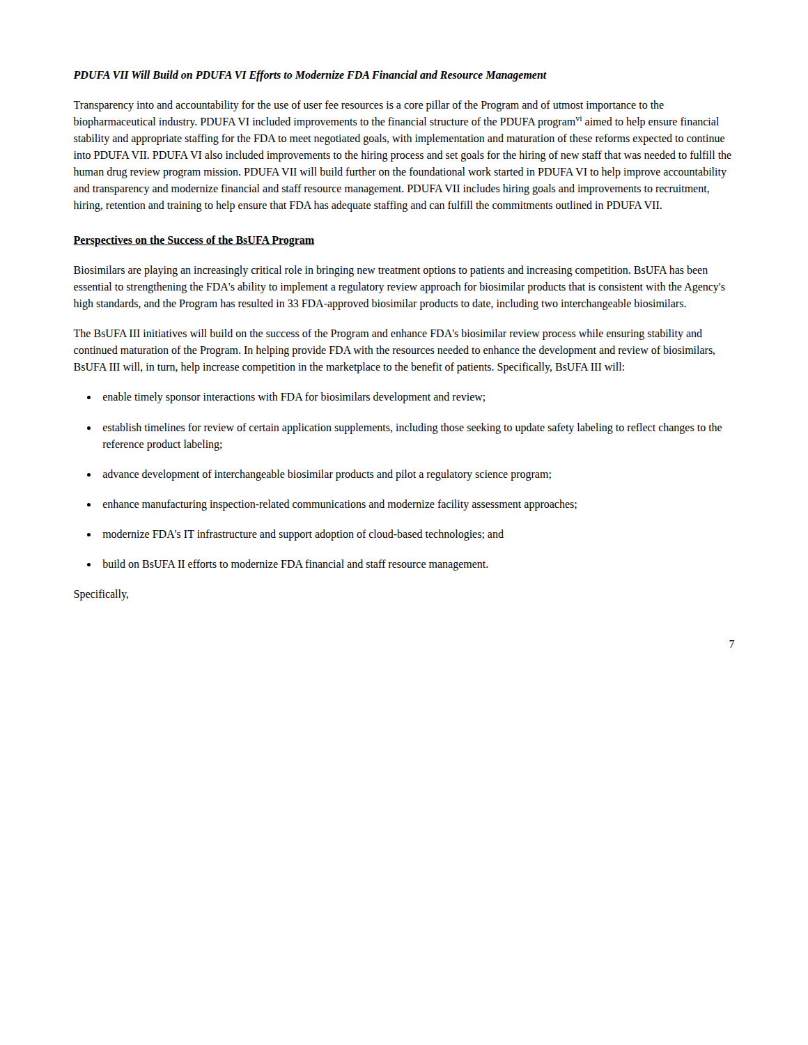PDUFA VII Will Build on PDUFA VI Efforts to Modernize FDA Financial and Resource Management
Transparency into and accountability for the use of user fee resources is a core pillar of the Program and of utmost importance to the biopharmaceutical industry. PDUFA VI included improvements to the financial structure of the PDUFA programvi aimed to help ensure financial stability and appropriate staffing for the FDA to meet negotiated goals, with implementation and maturation of these reforms expected to continue into PDUFA VII. PDUFA VI also included improvements to the hiring process and set goals for the hiring of new staff that was needed to fulfill the human drug review program mission. PDUFA VII will build further on the foundational work started in PDUFA VI to help improve accountability and transparency and modernize financial and staff resource management. PDUFA VII includes hiring goals and improvements to recruitment, hiring, retention and training to help ensure that FDA has adequate staffing and can fulfill the commitments outlined in PDUFA VII.
Perspectives on the Success of the BsUFA Program
Biosimilars are playing an increasingly critical role in bringing new treatment options to patients and increasing competition. BsUFA has been essential to strengthening the FDA's ability to implement a regulatory review approach for biosimilar products that is consistent with the Agency's high standards, and the Program has resulted in 33 FDA-approved biosimilar products to date, including two interchangeable biosimilars.
The BsUFA III initiatives will build on the success of the Program and enhance FDA's biosimilar review process while ensuring stability and continued maturation of the Program. In helping provide FDA with the resources needed to enhance the development and review of biosimilars, BsUFA III will, in turn, help increase competition in the marketplace to the benefit of patients. Specifically, BsUFA III will:
enable timely sponsor interactions with FDA for biosimilars development and review;
establish timelines for review of certain application supplements, including those seeking to update safety labeling to reflect changes to the reference product labeling;
advance development of interchangeable biosimilar products and pilot a regulatory science program;
enhance manufacturing inspection-related communications and modernize facility assessment approaches;
modernize FDA's IT infrastructure and support adoption of cloud-based technologies; and
build on BsUFA II efforts to modernize FDA financial and staff resource management.
Specifically,
7